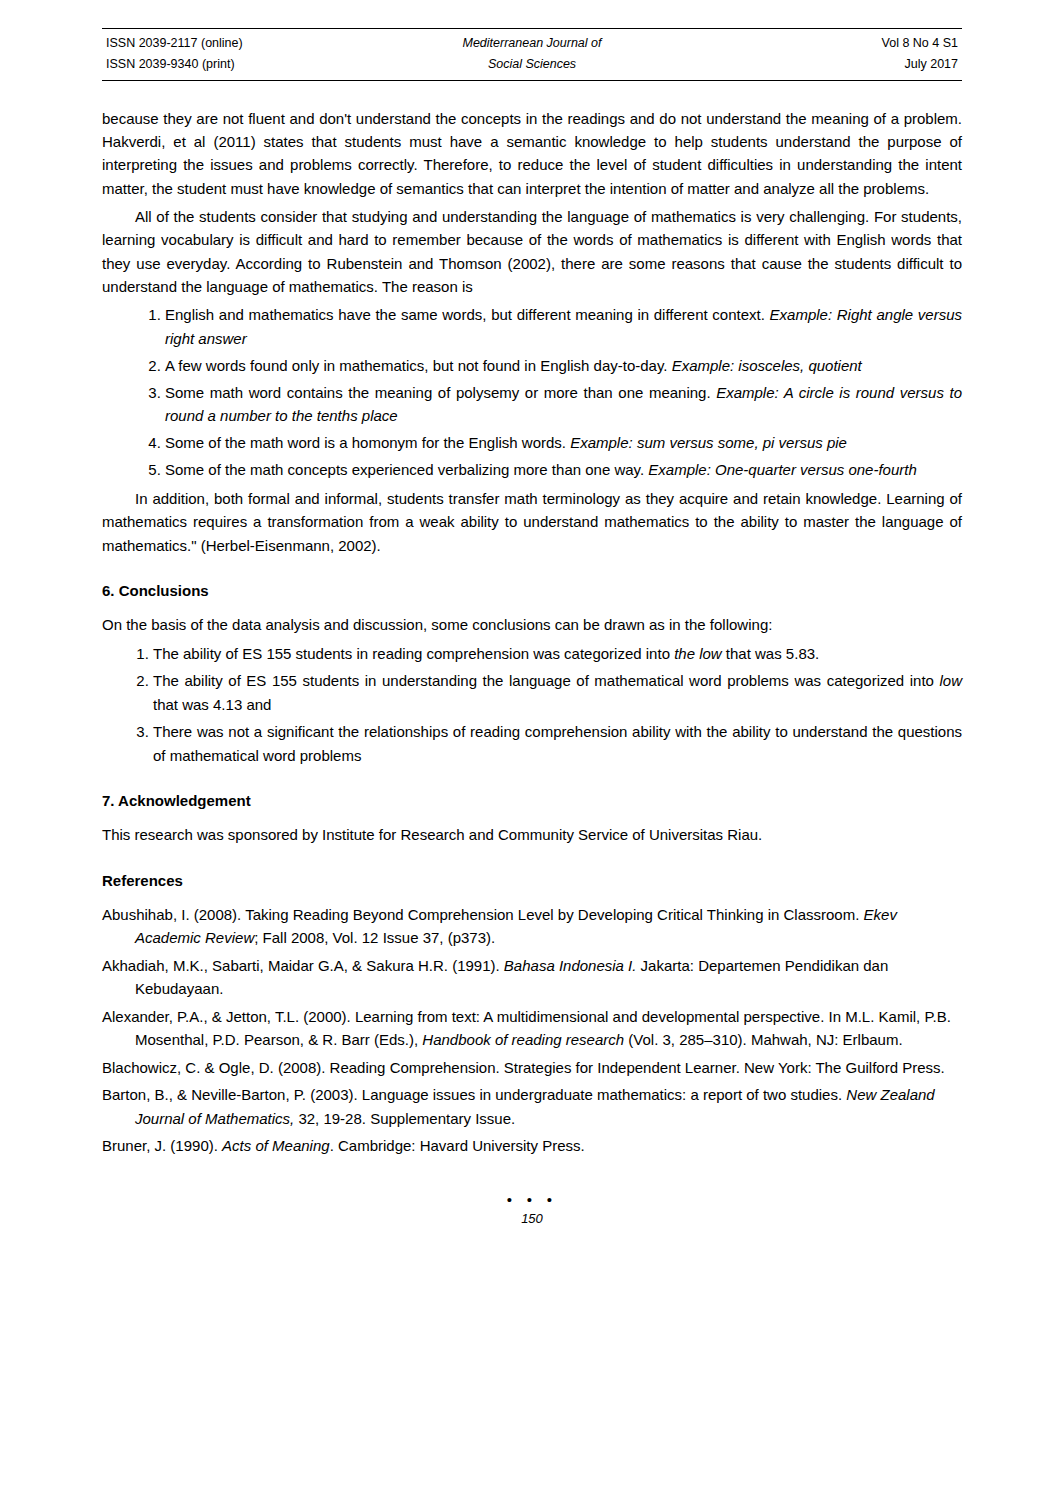| ISSN 2039-2117 (online) | Mediterranean Journal of | Vol 8 No 4 S1 |
| ISSN 2039-9340 (print) | Social Sciences | July 2017 |
because they are not fluent and don't understand the concepts in the readings and do not understand the meaning of a problem. Hakverdi, et al (2011) states that students must have a semantic knowledge to help students understand the purpose of interpreting the issues and problems correctly. Therefore, to reduce the level of student difficulties in understanding the intent matter, the student must have knowledge of semantics that can interpret the intention of matter and analyze all the problems.
All of the students consider that studying and understanding the language of mathematics is very challenging. For students, learning vocabulary is difficult and hard to remember because of the words of mathematics is different with English words that they use everyday. According to Rubenstein and Thomson (2002), there are some reasons that cause the students difficult to understand the language of mathematics. The reason is
English and mathematics have the same words, but different meaning in different context. Example: Right angle versus right answer
A few words found only in mathematics, but not found in English day-to-day. Example: isosceles, quotient
Some math word contains the meaning of polysemy or more than one meaning. Example: A circle is round versus to round a number to the tenths place
Some of the math word is a homonym for the English words. Example: sum versus some, pi versus pie
Some of the math concepts experienced verbalizing more than one way. Example: One-quarter versus one-fourth
In addition, both formal and informal, students transfer math terminology as they acquire and retain knowledge. Learning of mathematics requires a transformation from a weak ability to understand mathematics to the ability to master the language of mathematics." (Herbel-Eisenmann, 2002).
6. Conclusions
On the basis of the data analysis and discussion, some conclusions can be drawn as in the following:
The ability of ES 155 students in reading comprehension was categorized into the low that was 5.83.
The ability of ES 155 students in understanding the language of mathematical word problems was categorized into low that was 4.13 and
There was not a significant the relationships of reading comprehension ability with the ability to understand the questions of mathematical word problems
7. Acknowledgement
This research was sponsored by Institute for Research and Community Service of Universitas Riau.
References
Abushihab, I. (2008). Taking Reading Beyond Comprehension Level by Developing Critical Thinking in Classroom. Ekev Academic Review; Fall 2008, Vol. 12 Issue 37, (p373).
Akhadiah, M.K., Sabarti, Maidar G.A, & Sakura H.R. (1991). Bahasa Indonesia I. Jakarta: Departemen Pendidikan dan Kebudayaan.
Alexander, P.A., & Jetton, T.L. (2000). Learning from text: A multidimensional and developmental perspective. In M.L. Kamil, P.B. Mosenthal, P.D. Pearson, & R. Barr (Eds.), Handbook of reading research (Vol. 3, 285–310). Mahwah, NJ: Erlbaum.
Blachowicz, C. & Ogle, D. (2008). Reading Comprehension. Strategies for Independent Learner. New York: The Guilford Press.
Barton, B., & Neville-Barton, P. (2003). Language issues in undergraduate mathematics: a report of two studies. New Zealand Journal of Mathematics, 32, 19-28. Supplementary Issue.
Bruner, J. (1990). Acts of Meaning. Cambridge: Havard University Press.
• • •
150